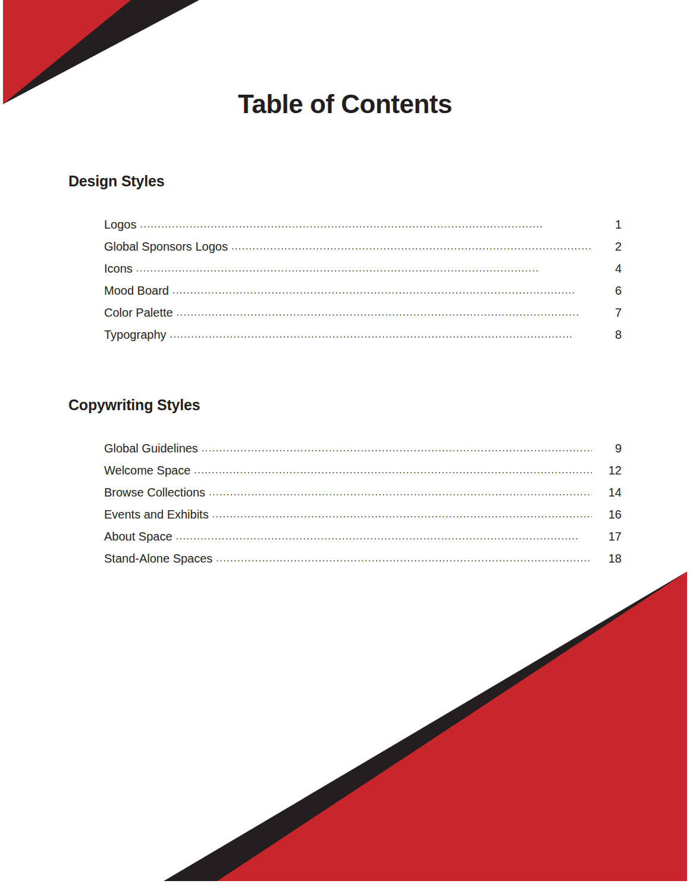Table of Contents
Design Styles
Logos .................................................................................................................. 1
Global Sponsors Logos .................................................................................................................. 2
Icons .................................................................................................................. 4
Mood Board .................................................................................................................. 6
Color Palette .................................................................................................................. 7
Typography .................................................................................................................. 8
Copywriting Styles
Global Guidelines .................................................................................................................. 9
Welcome Space .................................................................................................................. 12
Browse Collections .................................................................................................................. 14
Events and Exhibits .................................................................................................................. 16
About Space .................................................................................................................. 17
Stand-Alone Spaces .................................................................................................................. 18